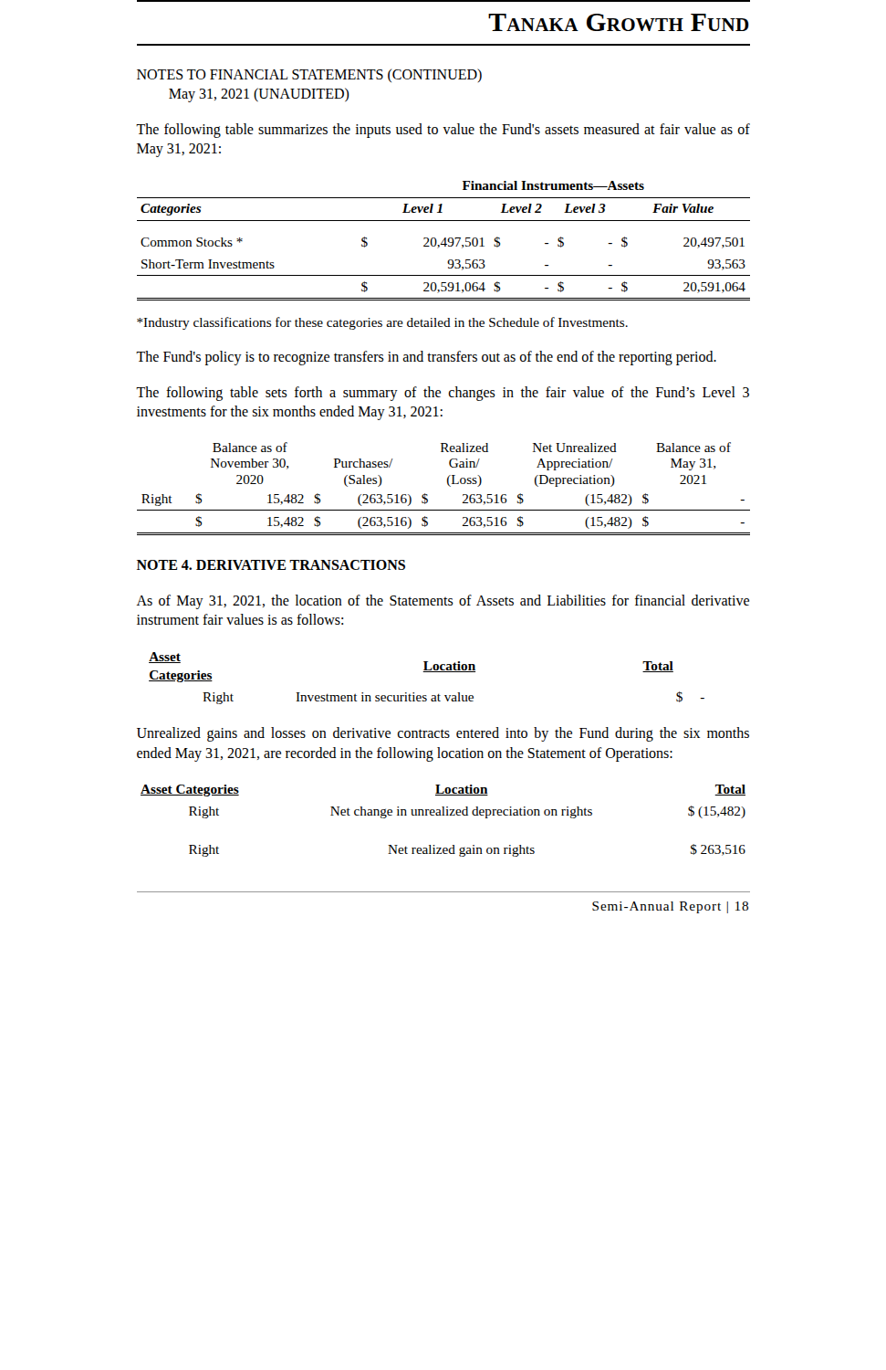Tanaka Growth Fund
NOTES TO FINANCIAL STATEMENTS (CONTINUED) May 31, 2021 (UNAUDITED)
The following table summarizes the inputs used to value the Fund's assets measured at fair value as of May 31, 2021:
| | Financial Instruments—Assets |
| --- | --- |
| Categories | Level 1 | Level 2 | Level 3 | Fair Value |
| Common Stocks * | $ | 20,497,501 | $ | - | $ | - | $ | 20,497,501 |
| Short-Term Investments | | 93,563 | | - | | - | | 93,563 |
| | $ | 20,591,064 | $ | - | $ | - | $ | 20,591,064 |
*Industry classifications for these categories are detailed in the Schedule of Investments.
The Fund's policy is to recognize transfers in and transfers out as of the end of the reporting period.
The following table sets forth a summary of the changes in the fair value of the Fund’s Level 3 investments for the six months ended May 31, 2021:
| | Balance as of November 30, 2020 | Purchases/ (Sales) | Realized Gain/ (Loss) | Net Unrealized Appreciation/ (Depreciation) | Balance as of May 31, 2021 |
| --- | --- | --- | --- | --- | --- |
| Right | $ | 15,482 | $ | (263,516) | $ | 263,516 | $ | (15,482) | $ | - |
| | $ | 15,482 | $ | (263,516) | $ | 263,516 | $ | (15,482) | $ | - |
NOTE 4. DERIVATIVE TRANSACTIONS
As of May 31, 2021, the location of the Statements of Assets and Liabilities for financial derivative instrument fair values is as follows:
| Asset Categories | Location | Total |
| --- | --- | --- |
| Right | Investment in securities at value | $ - |
Unrealized gains and losses on derivative contracts entered into by the Fund during the six months ended May 31, 2021, are recorded in the following location on the Statement of Operations:
| Asset Categories | Location | Total |
| --- | --- | --- |
| Right | Net change in unrealized depreciation on rights | $ (15,482) |
| Right | Net realized gain on rights | $ 263,516 |
Semi-Annual Report | 18